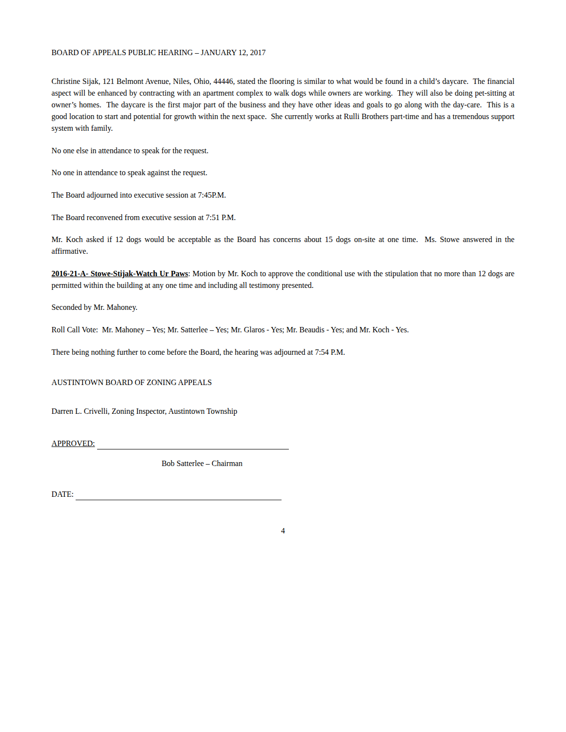BOARD OF APPEALS PUBLIC HEARING – JANUARY 12, 2017
Christine Sijak, 121 Belmont Avenue, Niles, Ohio, 44446, stated the flooring is similar to what would be found in a child’s daycare. The financial aspect will be enhanced by contracting with an apartment complex to walk dogs while owners are working. They will also be doing pet-sitting at owner’s homes. The daycare is the first major part of the business and they have other ideas and goals to go along with the day-care. This is a good location to start and potential for growth within the next space. She currently works at Rulli Brothers part-time and has a tremendous support system with family.
No one else in attendance to speak for the request.
No one in attendance to speak against the request.
The Board adjourned into executive session at 7:45P.M.
The Board reconvened from executive session at 7:51 P.M.
Mr. Koch asked if 12 dogs would be acceptable as the Board has concerns about 15 dogs on-site at one time. Ms. Stowe answered in the affirmative.
2016-21-A- Stowe-Stijak-Watch Ur Paws: Motion by Mr. Koch to approve the conditional use with the stipulation that no more than 12 dogs are permitted within the building at any one time and including all testimony presented.
Seconded by Mr. Mahoney.
Roll Call Vote: Mr. Mahoney – Yes; Mr. Satterlee – Yes; Mr. Glaros - Yes; Mr. Beaudis - Yes; and Mr. Koch - Yes.
There being nothing further to come before the Board, the hearing was adjourned at 7:54 P.M.
AUSTINTOWN BOARD OF ZONING APPEALS
Darren L. Crivelli, Zoning Inspector, Austintown Township
APPROVED:
Bob Satterlee – Chairman
DATE:
4